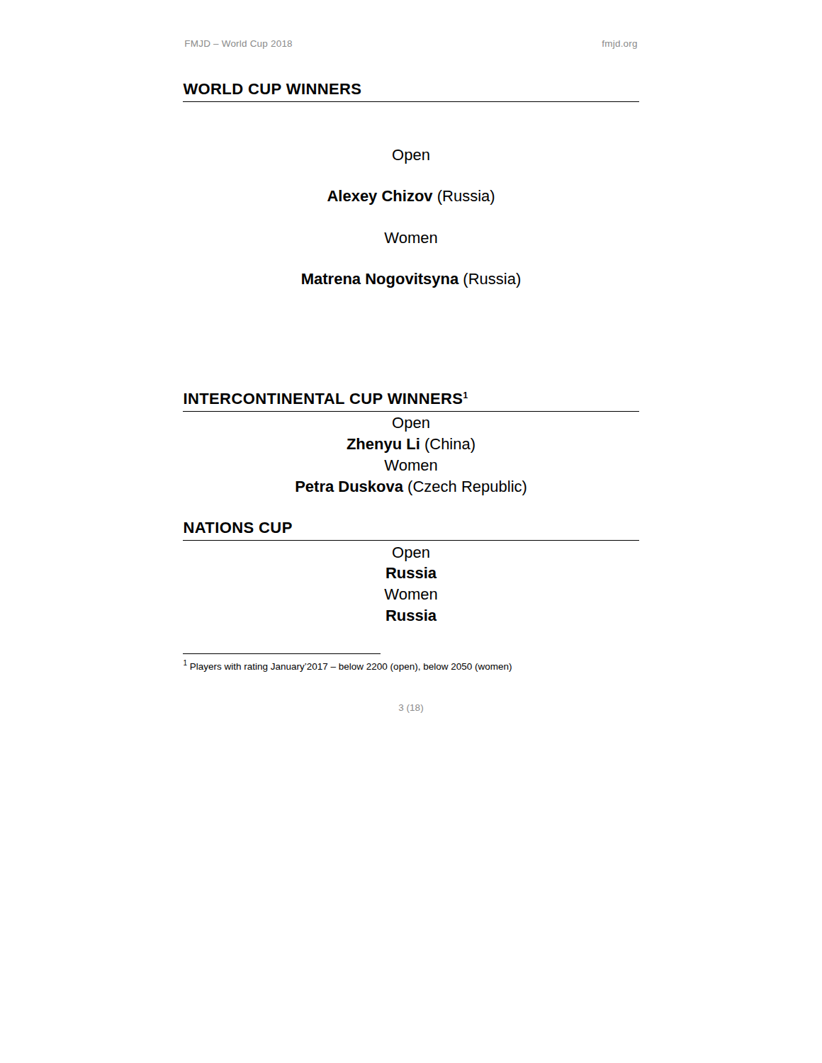FMJD – World Cup 2018
fmjd.org
WORLD CUP WINNERS
Open
Alexey Chizov (Russia)
Women
Matrena Nogovitsyna (Russia)
INTERCONTINENTAL CUP WINNERS1
Open
Zhenyu Li (China)
Women
Petra Duskova (Czech Republic)
NATIONS CUP
Open
Russia
Women
Russia
1 Players with rating January’2017 – below 2200 (open), below 2050 (women)
3 (18)